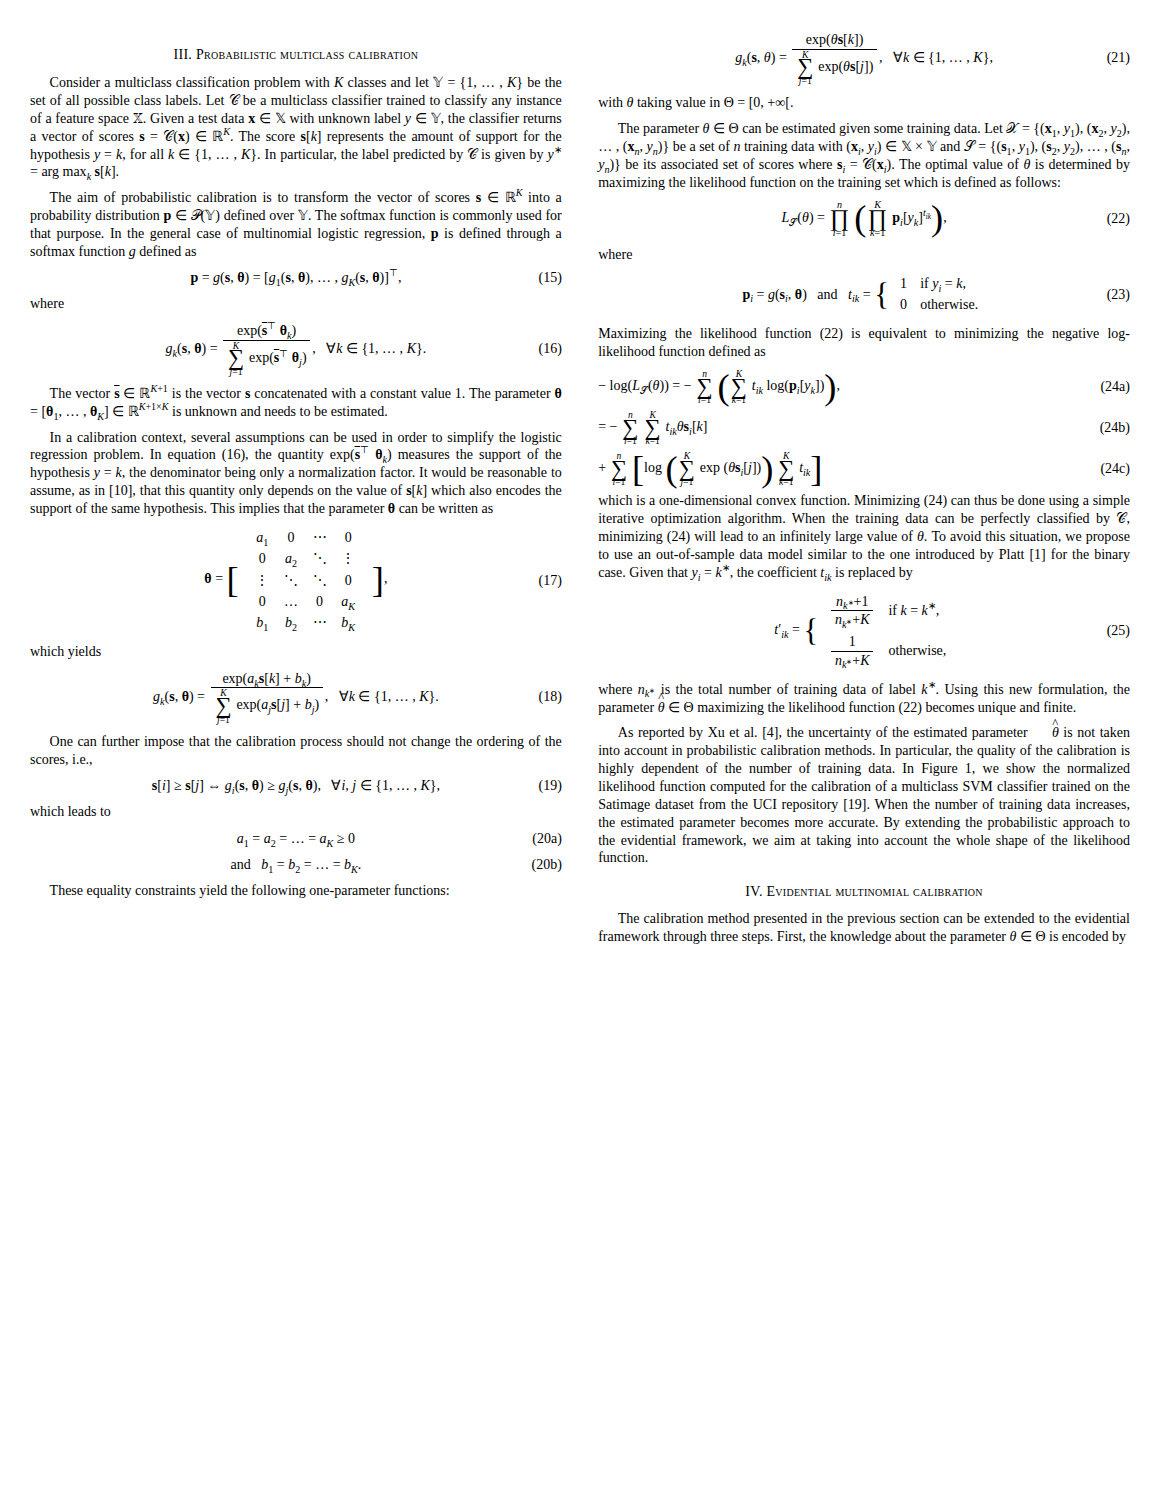III. Probabilistic multiclass calibration
Consider a multiclass classification problem with K classes and let 𝕐 = {1, … , K} be the set of all possible class labels. Let 𝒞 be a multiclass classifier trained to classify any instance of a feature space 𝕏. Given a test data x ∈ 𝕏 with unknown label y ∈ 𝕐, the classifier returns a vector of scores s = 𝒞(x) ∈ ℝK. The score s[k] represents the amount of support for the hypothesis y = k, for all k ∈ {1, … , K}. In particular, the label predicted by 𝒞 is given by y∗ = arg maxk s[k].
The aim of probabilistic calibration is to transform the vector of scores s ∈ ℝK into a probability distribution p ∈ 𝒫(𝕐) defined over 𝕐. The softmax function is commonly used for that purpose. In the general case of multinomial logistic regression, p is defined through a softmax function g defined as
p = g(s, θ) = [g1(s, θ), … , gK(s, θ)]⊤, (15)
where
gk(s, θ) = exp(s⊤ θk) K∑j=1 exp(s⊤ θj), ∀k ∈ {1, … , K}. (16)
The vector s ∈ ℝK+1 is the vector s concatenated with a constant value 1. The parameter θ = [θ1, … , θK] ∈ ℝK+1×K is unknown and needs to be estimated.
In a calibration context, several assumptions can be used in order to simplify the logistic regression problem. In equation (16), the quantity exp(s⊤ θk) measures the support of the hypothesis y = k, the denominator being only a normalization factor. It would be reasonable to assume, as in [10], that this quantity only depends on the value of s[k] which also encodes the support of the same hypothesis. This implies that the parameter θ can be written as
θ = [
| a 1 | 0 | ⋯ | 0 |
| 0 | a 2 | ⋱ | ⋮ |
| ⋮ | ⋱ | ⋱ | 0 |
| 0 | … | 0 | a K |
| b 1 | b 2 | ⋯ | b K |
], (17)
which yields
gk(s, θ) = exp(aks[k] + bk) K∑j=1 exp(ajs[j] + bj), ∀k ∈ {1, … , K}. (18)
One can further impose that the calibration process should not change the ordering of the scores, i.e.,
s[i] ≥ s[j] ⇔ gi(s, θ) ≥ gj(s, θ), ∀i, j ∈ {1, … , K}, (19)
which leads to
a1 = a2 = … = aK ≥ 0 (20a)
and b1 = b2 = … = bK. (20b)
These equality constraints yield the following one-parameter functions:
gk(s, θ) = exp(θs[k]) K∑j=1 exp(θs[j]), ∀k ∈ {1, … , K}, (21)
with θ taking value in Θ = [0, +∞[.
The parameter θ ∈ Θ can be estimated given some training data. Let 𝒳 = {(x1, y1), (x2, y2), … , (xn, yn)} be a set of n training data with (xi, yi) ∈ 𝕏 × 𝕐 and 𝒮 = {(s1, y1), (s2, y2), … , (sn, yn)} be its associated set of scores where si = 𝒞(xi). The optimal value of θ is determined by maximizing the likelihood function on the training set which is defined as follows:
L𝒮(θ) = n∏i=1 (K∏k=1 pi[yk]tik), (22)
where
pi = g(si, θ) and tik = {
| 1 | if y i = k , |
| 0 | otherwise. |
(23)
Maximizing the likelihood function (22) is equivalent to minimizing the negative log-likelihood function defined as
− log(L𝒮(θ)) = − n∑i=1 (K∑k=1 tik log(pi[yk])), (24a)
= − n∑i=1 K∑k=1 tikθsi[k] (24b)
+ n∑i=1 [log (K∑j=1 exp (θsi[j])) K∑k=1 tik] (24c)
which is a one-dimensional convex function. Minimizing (24) can thus be done using a simple iterative optimization algorithm. When the training data can be perfectly classified by 𝒞, minimizing (24) will lead to an infinitely large value of θ. To avoid this situation, we propose to use an out-of-sample data model similar to the one introduced by Platt [1] for the binary case. Given that yi = k∗, the coefficient tik is replaced by
t′ik = {
| n k ∗ +1 n k ∗ + K | if k = k ∗ , |
| 1 n k ∗ + K | otherwise, |
(25)
where nk∗ is the total number of training data of label k∗. Using this new formulation, the parameter θ ∈ Θ maximizing the likelihood function (22) becomes unique and finite.
As reported by Xu et al. [4], the uncertainty of the estimated parameter θ is not taken into account in probabilistic calibration methods. In particular, the quality of the calibration is highly dependent of the number of training data. In Figure 1, we show the normalized likelihood function computed for the calibration of a multiclass SVM classifier trained on the Satimage dataset from the UCI repository [19]. When the number of training data increases, the estimated parameter becomes more accurate. By extending the probabilistic approach to the evidential framework, we aim at taking into account the whole shape of the likelihood function.
IV. Evidential multinomial calibration
The calibration method presented in the previous section can be extended to the evidential framework through three steps. First, the knowledge about the parameter θ ∈ Θ is encoded by